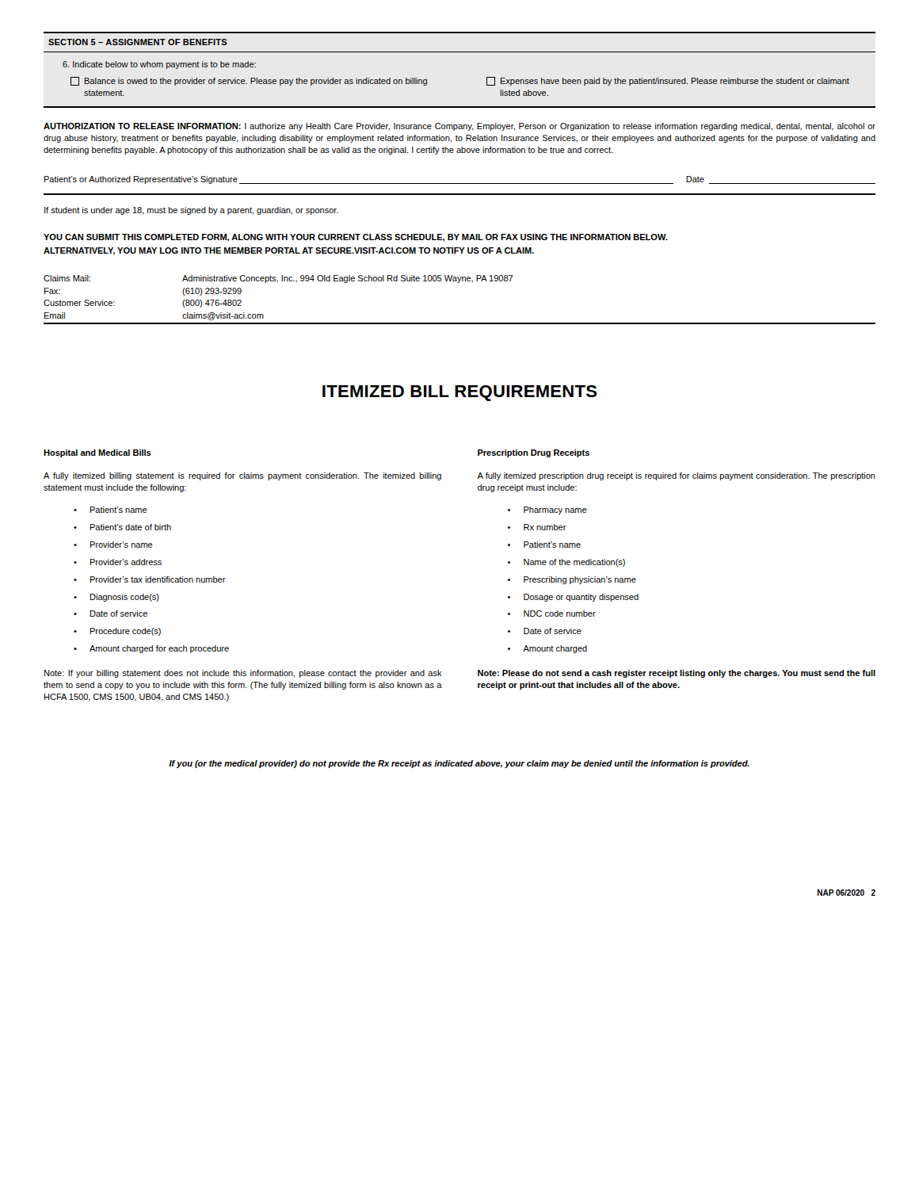SECTION 5 – ASSIGNMENT OF BENEFITS
6. Indicate below to whom payment is to be made:
Balance is owed to the provider of service. Please pay the provider as indicated on billing statement.
Expenses have been paid by the patient/insured. Please reimburse the student or claimant listed above.
AUTHORIZATION TO RELEASE INFORMATION: I authorize any Health Care Provider, Insurance Company, Employer, Person or Organization to release information regarding medical, dental, mental, alcohol or drug abuse history, treatment or benefits payable, including disability or employment related information, to Relation Insurance Services, or their employees and authorized agents for the purpose of validating and determining benefits payable. A photocopy of this authorization shall be as valid as the original. I certify the above information to be true and correct.
Patient’s or Authorized Representative’s Signature Date
If student is under age 18, must be signed by a parent, guardian, or sponsor.
YOU CAN SUBMIT THIS COMPLETED FORM, ALONG WITH YOUR CURRENT CLASS SCHEDULE, BY MAIL OR FAX USING THE INFORMATION BELOW.
ALTERNATIVELY, YOU MAY LOG INTO THE MEMBER PORTAL AT SECURE.VISIT-ACI.COM TO NOTIFY US OF A CLAIM.
| Claims Mail: | Administrative Concepts, Inc., 994 Old Eagle School Rd Suite 1005 Wayne, PA 19087 |
| Fax: | (610) 293-9299 |
| Customer Service: | (800) 476-4802 |
| Email | claims@visit-aci.com |
ITEMIZED BILL REQUIREMENTS
Hospital and Medical Bills
A fully itemized billing statement is required for claims payment consideration. The itemized billing statement must include the following:
Patient’s name
Patient’s date of birth
Provider’s name
Provider’s address
Provider’s tax identification number
Diagnosis code(s)
Date of service
Procedure code(s)
Amount charged for each procedure
Note: If your billing statement does not include this information, please contact the provider and ask them to send a copy to you to include with this form. (The fully itemized billing form is also known as a HCFA 1500, CMS 1500, UB04, and CMS 1450.)
Prescription Drug Receipts
A fully itemized prescription drug receipt is required for claims payment consideration. The prescription drug receipt must include:
Pharmacy name
Rx number
Patient’s name
Name of the medication(s)
Prescribing physician’s name
Dosage or quantity dispensed
NDC code number
Date of service
Amount charged
Note: Please do not send a cash register receipt listing only the charges. You must send the full receipt or print-out that includes all of the above.
If you (or the medical provider) do not provide the Rx receipt as indicated above, your claim may be denied until the information is provided.
NAP 06/2020 2